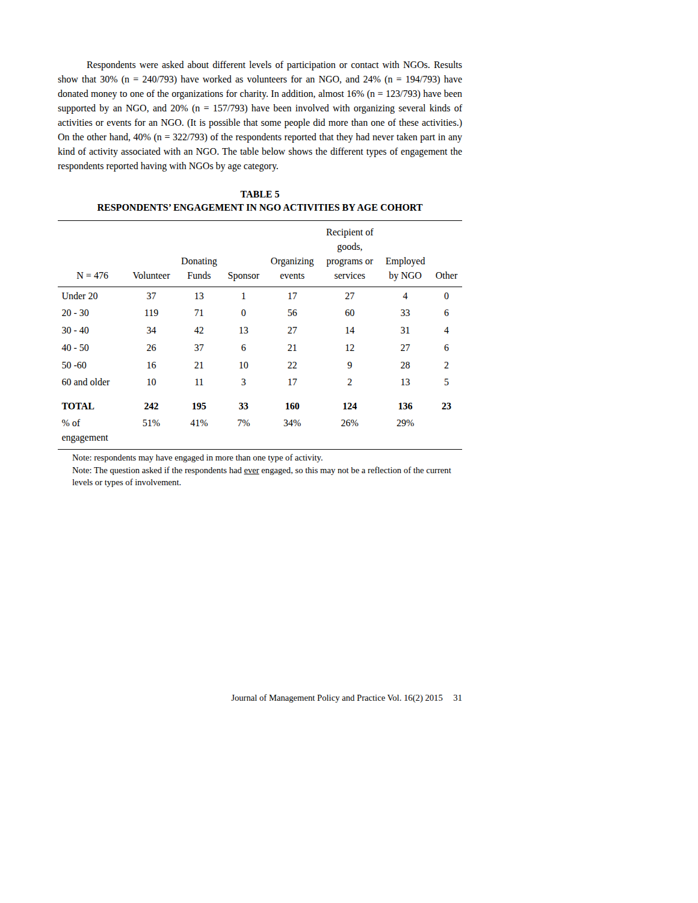Respondents were asked about different levels of participation or contact with NGOs. Results show that 30% (n = 240/793) have worked as volunteers for an NGO, and 24% (n = 194/793) have donated money to one of the organizations for charity. In addition, almost 16% (n = 123/793) have been supported by an NGO, and 20% (n = 157/793) have been involved with organizing several kinds of activities or events for an NGO. (It is possible that some people did more than one of these activities.) On the other hand, 40% (n = 322/793) of the respondents reported that they had never taken part in any kind of activity associated with an NGO. The table below shows the different types of engagement the respondents reported having with NGOs by age category.
Table 5
Respondents’ Engagement in NGO Activities by Age Cohort
| N = 476 | Volunteer | Donating Funds | Sponsor | Organizing events | Recipient of goods, programs or services | Employed by NGO | Other |
| --- | --- | --- | --- | --- | --- | --- | --- |
| Under 20 | 37 | 13 | 1 | 17 | 27 | 4 | 0 |
| 20 - 30 | 119 | 71 | 0 | 56 | 60 | 33 | 6 |
| 30 - 40 | 34 | 42 | 13 | 27 | 14 | 31 | 4 |
| 40 - 50 | 26 | 37 | 6 | 21 | 12 | 27 | 6 |
| 50 -60 | 16 | 21 | 10 | 22 | 9 | 28 | 2 |
| 60 and older | 10 | 11 | 3 | 17 | 2 | 13 | 5 |
| TOTAL | 242 | 195 | 33 | 160 | 124 | 136 | 23 |
| % of engagement | 51% | 41% | 7% | 34% | 26% | 29% | |
Note: respondents may have engaged in more than one type of activity.
Note: The question asked if the respondents had ever engaged, so this may not be a reflection of the current levels or types of involvement.
Journal of Management Policy and Practice Vol. 16(2) 201531